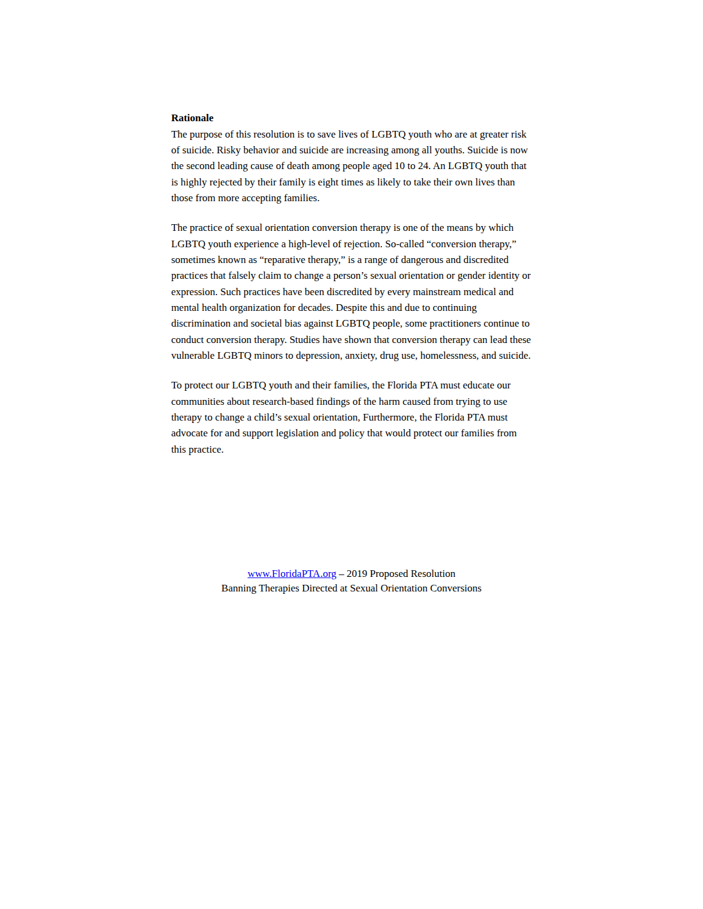Rationale
The purpose of this resolution is to save lives of LGBTQ youth who are at greater risk of suicide. Risky behavior and suicide are increasing among all youths. Suicide is now the second leading cause of death among people aged 10 to 24. An LGBTQ youth that is highly rejected by their family is eight times as likely to take their own lives than those from more accepting families.
The practice of sexual orientation conversion therapy is one of the means by which LGBTQ youth experience a high-level of rejection. So-called “conversion therapy,” sometimes known as “reparative therapy,” is a range of dangerous and discredited practices that falsely claim to change a person’s sexual orientation or gender identity or expression. Such practices have been discredited by every mainstream medical and mental health organization for decades. Despite this and due to continuing discrimination and societal bias against LGBTQ people, some practitioners continue to conduct conversion therapy. Studies have shown that conversion therapy can lead these vulnerable LGBTQ minors to depression, anxiety, drug use, homelessness, and suicide.
To protect our LGBTQ youth and their families, the Florida PTA must educate our communities about research-based findings of the harm caused from trying to use therapy to change a child’s sexual orientation, Furthermore, the Florida PTA must advocate for and support legislation and policy that would protect our families from this practice.
www.FloridaPTA.org – 2019 Proposed Resolution
Banning Therapies Directed at Sexual Orientation Conversions